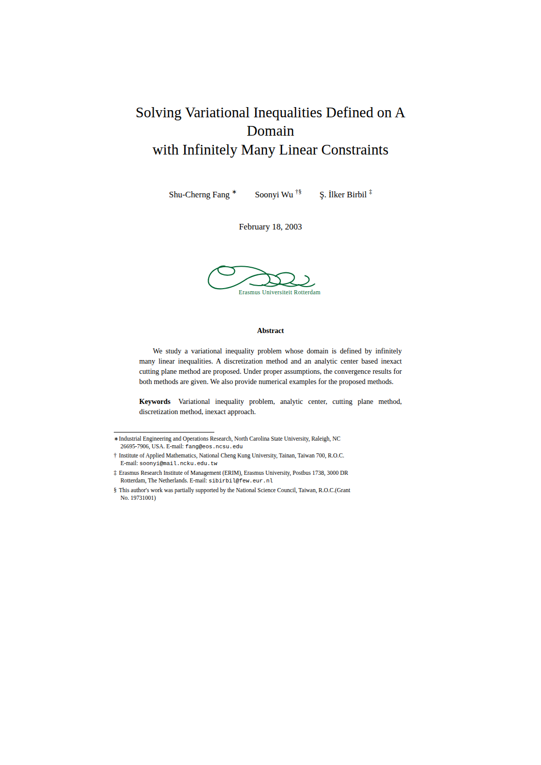Solving Variational Inequalities Defined on A Domain
with Infinitely Many Linear Constraints
Shu-Cherng Fang ∗ Soonyi Wu †§ Ş. İlker Birbil ‡
February 18, 2003
Abstract
We study a variational inequality problem whose domain is defined by infinitely many linear inequalities. A discretization method and an analytic center based inexact cutting plane method are proposed. Under proper assumptions, the convergence results for both methods are given. We also provide numerical examples for the proposed methods.
Keywords Variational inequality problem, analytic center, cutting plane method, discretization method, inexact approach.
∗Industrial Engineering and Operations Research, North Carolina State University, Raleigh, NC26695-7906, USA. E-mail: fang@eos.ncsu.edu
†Institute of Applied Mathematics, National Cheng Kung University, Tainan, Taiwan 700, R.O.C.E-mail: soonyi@mail.ncku.edu.tw
‡Erasmus Research Institute of Management (ERIM), Erasmus University, Postbus 1738, 3000 DRRotterdam, The Netherlands. E-mail: sibirbil@few.eur.nl
§This author's work was partially supported by the National Science Council, Taiwan, R.O.C.(GrantNo. 19731001)